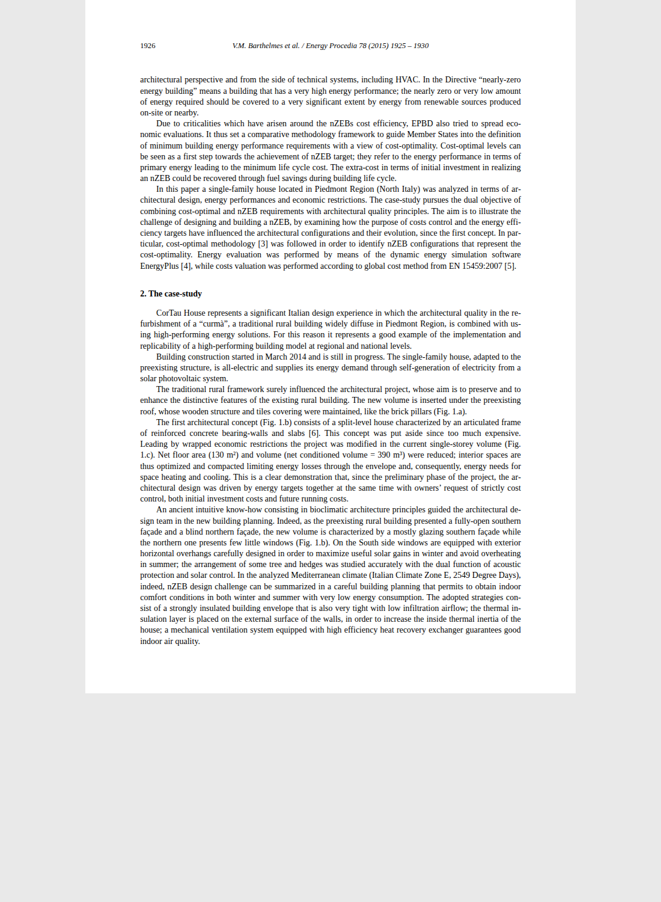1926
V.M. Barthelmes et al. / Energy Procedia 78 (2015) 1925 – 1930
architectural perspective and from the side of technical systems, including HVAC. In the Directive “nearly-zero energy building” means a building that has a very high energy performance; the nearly zero or very low amount of energy required should be covered to a very significant extent by energy from renewable sources produced on-site or nearby.
Due to criticalities which have arisen around the nZEBs cost efficiency, EPBD also tried to spread economic evaluations. It thus set a comparative methodology framework to guide Member States into the definition of minimum building energy performance requirements with a view of cost-optimality. Cost-optimal levels can be seen as a first step towards the achievement of nZEB target; they refer to the energy performance in terms of primary energy leading to the minimum life cycle cost. The extra-cost in terms of initial investment in realizing an nZEB could be recovered through fuel savings during building life cycle.
In this paper a single-family house located in Piedmont Region (North Italy) was analyzed in terms of architectural design, energy performances and economic restrictions. The case-study pursues the dual objective of combining cost-optimal and nZEB requirements with architectural quality principles. The aim is to illustrate the challenge of designing and building a nZEB, by examining how the purpose of costs control and the energy efficiency targets have influenced the architectural configurations and their evolution, since the first concept. In particular, cost-optimal methodology [3] was followed in order to identify nZEB configurations that represent the cost-optimality. Energy evaluation was performed by means of the dynamic energy simulation software EnergyPlus [4], while costs valuation was performed according to global cost method from EN 15459:2007 [5].
2. The case-study
CorTau House represents a significant Italian design experience in which the architectural quality in the refurbishment of a “curmà”, a traditional rural building widely diffuse in Piedmont Region, is combined with using high-performing energy solutions. For this reason it represents a good example of the implementation and replicability of a high-performing building model at regional and national levels.
Building construction started in March 2014 and is still in progress. The single-family house, adapted to the preexisting structure, is all-electric and supplies its energy demand through self-generation of electricity from a solar photovoltaic system.
The traditional rural framework surely influenced the architectural project, whose aim is to preserve and to enhance the distinctive features of the existing rural building. The new volume is inserted under the preexisting roof, whose wooden structure and tiles covering were maintained, like the brick pillars (Fig. 1.a).
The first architectural concept (Fig. 1.b) consists of a split-level house characterized by an articulated frame of reinforced concrete bearing-walls and slabs [6]. This concept was put aside since too much expensive. Leading by wrapped economic restrictions the project was modified in the current single-storey volume (Fig. 1.c). Net floor area (130 m²) and volume (net conditioned volume = 390 m³) were reduced; interior spaces are thus optimized and compacted limiting energy losses through the envelope and, consequently, energy needs for space heating and cooling. This is a clear demonstration that, since the preliminary phase of the project, the architectural design was driven by energy targets together at the same time with owners’ request of strictly cost control, both initial investment costs and future running costs.
An ancient intuitive know-how consisting in bioclimatic architecture principles guided the architectural design team in the new building planning. Indeed, as the preexisting rural building presented a fully-open southern façade and a blind northern façade, the new volume is characterized by a mostly glazing southern façade while the northern one presents few little windows (Fig. 1.b). On the South side windows are equipped with exterior horizontal overhangs carefully designed in order to maximize useful solar gains in winter and avoid overheating in summer; the arrangement of some tree and hedges was studied accurately with the dual function of acoustic protection and solar control. In the analyzed Mediterranean climate (Italian Climate Zone E, 2549 Degree Days), indeed, nZEB design challenge can be summarized in a careful building planning that permits to obtain indoor comfort conditions in both winter and summer with very low energy consumption. The adopted strategies consist of a strongly insulated building envelope that is also very tight with low infiltration airflow; the thermal insulation layer is placed on the external surface of the walls, in order to increase the inside thermal inertia of the house; a mechanical ventilation system equipped with high efficiency heat recovery exchanger guarantees good indoor air quality.